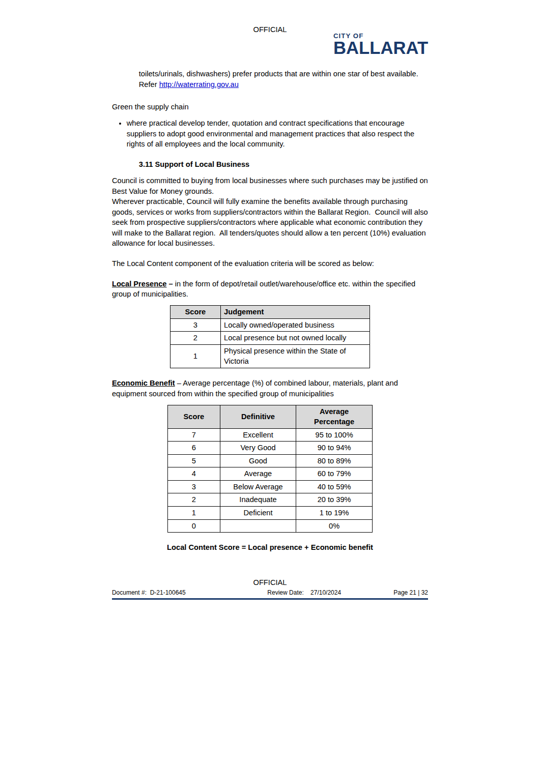OFFICIAL
CITY OF
BALLARAT
toilets/urinals, dishwashers) prefer products that are within one star of best available. Refer http://waterrating.gov.au
Green the supply chain
where practical develop tender, quotation and contract specifications that encourage suppliers to adopt good environmental and management practices that also respect the rights of all employees and the local community.
3.11 Support of Local Business
Council is committed to buying from local businesses where such purchases may be justified on Best Value for Money grounds.
Wherever practicable, Council will fully examine the benefits available through purchasing goods, services or works from suppliers/contractors within the Ballarat Region. Council will also seek from prospective suppliers/contractors where applicable what economic contribution they will make to the Ballarat region. All tenders/quotes should allow a ten percent (10%) evaluation allowance for local businesses.
The Local Content component of the evaluation criteria will be scored as below:
Local Presence – in the form of depot/retail outlet/warehouse/office etc. within the specified group of municipalities.
| Score | Judgement |
| --- | --- |
| 3 | Locally owned/operated business |
| 2 | Local presence but not owned locally |
| 1 | Physical presence within the State of Victoria |
Economic Benefit – Average percentage (%) of combined labour, materials, plant and equipment sourced from within the specified group of municipalities
| Score | Definitive | Average Percentage |
| --- | --- | --- |
| 7 | Excellent | 95 to 100% |
| 6 | Very Good | 90 to 94% |
| 5 | Good | 80 to 89% |
| 4 | Average | 60 to 79% |
| 3 | Below Average | 40 to 59% |
| 2 | Inadequate | 20 to 39% |
| 1 | Deficient | 1 to 19% |
| 0 | | 0% |
Local Content Score = Local presence + Economic benefit
OFFICIAL
Document #: D-21-100645 Review Date: 27/10/2024 Page 21 | 32